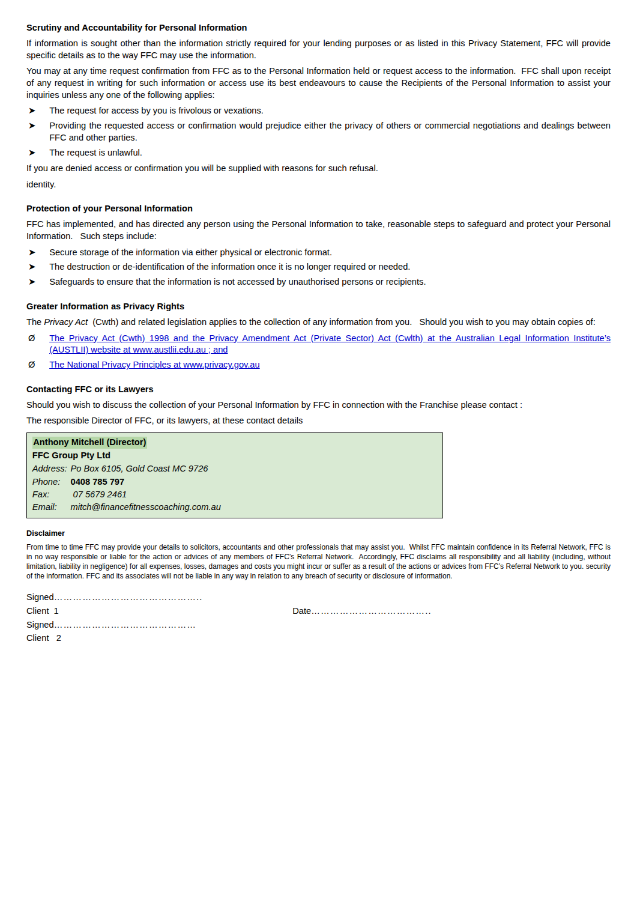Scrutiny and Accountability for Personal Information
If information is sought other than the information strictly required for your lending purposes or as listed in this Privacy Statement, FFC will provide specific details as to the way FFC may use the information.
You may at any time request confirmation from FFC as to the Personal Information held or request access to the information. FFC shall upon receipt of any request in writing for such information or access use its best endeavours to cause the Recipients of the Personal Information to assist your inquiries unless any one of the following applies:
The request for access by you is frivolous or vexations.
Providing the requested access or confirmation would prejudice either the privacy of others or commercial negotiations and dealings between FFC and other parties.
The request is unlawful.
If you are denied access or confirmation you will be supplied with reasons for such refusal.
identity.
Protection of your Personal Information
FFC has implemented, and has directed any person using the Personal Information to take, reasonable steps to safeguard and protect your Personal Information. Such steps include:
Secure storage of the information via either physical or electronic format.
The destruction or de-identification of the information once it is no longer required or needed.
Safeguards to ensure that the information is not accessed by unauthorised persons or recipients.
Greater Information as Privacy Rights
The Privacy Act (Cwth) and related legislation applies to the collection of any information from you. Should you wish to you may obtain copies of:
The Privacy Act (Cwth) 1998 and the Privacy Amendment Act (Private Sector) Act (Cwlth) at the Australian Legal Information Institute’s (AUSTLII) website at www.austlii.edu.au ; and
The National Privacy Principles at www.privacy.gov.au
Contacting FFC or its Lawyers
Should you wish to discuss the collection of your Personal Information by FFC in connection with the Franchise please contact :
The responsible Director of FFC, or its lawyers, at these contact details
Anthony Mitchell (Director)
FFC Group Pty Ltd
| Address: | Po Box 6105, Gold Coast MC 9726 |
| Phone: | 0408 785 797 |
| Fax: | 07 5679 2461 |
| Email: | mitch@financefitnesscoaching.com.au |
Disclaimer
From time to time FFC may provide your details to solicitors, accountants and other professionals that may assist you. Whilst FFC maintain confidence in its Referral Network, FFC is in no way responsible or liable for the action or advices of any members of FFC’s Referral Network. Accordingly, FFC disclaims all responsibility and all liability (including, without limitation, liability in negligence) for all expenses, losses, damages and costs you might incur or suffer as a result of the actions or advices from FFC’s Referral Network to you. security of the information. FFC and its associates will not be liable in any way in relation to any breach of security or disclosure of information.
Signed………………………………………..
Client 1
Date………………………………..
Signed………………………………………
Client 2